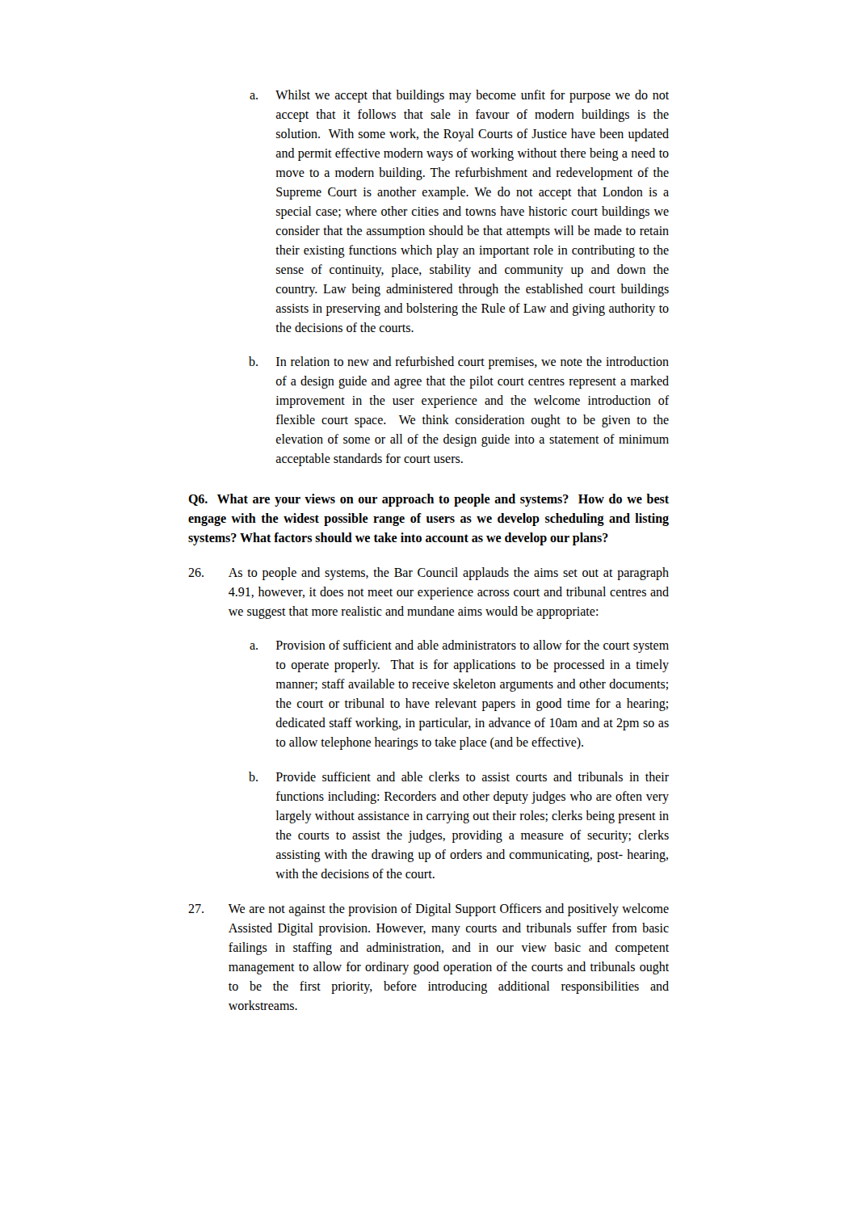Whilst we accept that buildings may become unfit for purpose we do not accept that it follows that sale in favour of modern buildings is the solution. With some work, the Royal Courts of Justice have been updated and permit effective modern ways of working without there being a need to move to a modern building. The refurbishment and redevelopment of the Supreme Court is another example. We do not accept that London is a special case; where other cities and towns have historic court buildings we consider that the assumption should be that attempts will be made to retain their existing functions which play an important role in contributing to the sense of continuity, place, stability and community up and down the country. Law being administered through the established court buildings assists in preserving and bolstering the Rule of Law and giving authority to the decisions of the courts.
In relation to new and refurbished court premises, we note the introduction of a design guide and agree that the pilot court centres represent a marked improvement in the user experience and the welcome introduction of flexible court space. We think consideration ought to be given to the elevation of some or all of the design guide into a statement of minimum acceptable standards for court users.
Q6. What are your views on our approach to people and systems? How do we best engage with the widest possible range of users as we develop scheduling and listing systems? What factors should we take into account as we develop our plans?
26.
As to people and systems, the Bar Council applauds the aims set out at paragraph 4.91, however, it does not meet our experience across court and tribunal centres and we suggest that more realistic and mundane aims would be appropriate:
Provision of sufficient and able administrators to allow for the court system to operate properly. That is for applications to be processed in a timely manner; staff available to receive skeleton arguments and other documents; the court or tribunal to have relevant papers in good time for a hearing; dedicated staff working, in particular, in advance of 10am and at 2pm so as to allow telephone hearings to take place (and be effective).
Provide sufficient and able clerks to assist courts and tribunals in their functions including: Recorders and other deputy judges who are often very largely without assistance in carrying out their roles; clerks being present in the courts to assist the judges, providing a measure of security; clerks assisting with the drawing up of orders and communicating, post- hearing, with the decisions of the court.
27.
We are not against the provision of Digital Support Officers and positively welcome Assisted Digital provision. However, many courts and tribunals suffer from basic failings in staffing and administration, and in our view basic and competent management to allow for ordinary good operation of the courts and tribunals ought to be the first priority, before introducing additional responsibilities and workstreams.